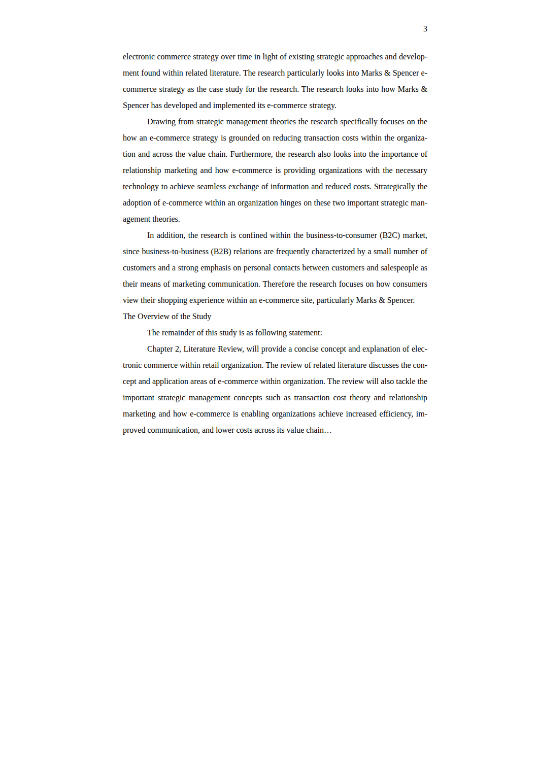3
electronic commerce strategy over time in light of existing strategic approaches and development found within related literature. The research particularly looks into Marks & Spencer e-commerce strategy as the case study for the research. The research looks into how Marks & Spencer has developed and implemented its e-commerce strategy.
Drawing from strategic management theories the research specifically focuses on the how an e-commerce strategy is grounded on reducing transaction costs within the organization and across the value chain. Furthermore, the research also looks into the importance of relationship marketing and how e-commerce is providing organizations with the necessary technology to achieve seamless exchange of information and reduced costs. Strategically the adoption of e-commerce within an organization hinges on these two important strategic management theories.
In addition, the research is confined within the business-to-consumer (B2C) market, since business-to-business (B2B) relations are frequently characterized by a small number of customers and a strong emphasis on personal contacts between customers and salespeople as their means of marketing communication. Therefore the research focuses on how consumers view their shopping experience within an e-commerce site, particularly Marks & Spencer.
The Overview of the Study
The remainder of this study is as following statement:
Chapter 2, Literature Review, will provide a concise concept and explanation of electronic commerce within retail organization. The review of related literature discusses the concept and application areas of e-commerce within organization. The review will also tackle the important strategic management concepts such as transaction cost theory and relationship marketing and how e-commerce is enabling organizations achieve increased efficiency, improved communication, and lower costs across its value chain…